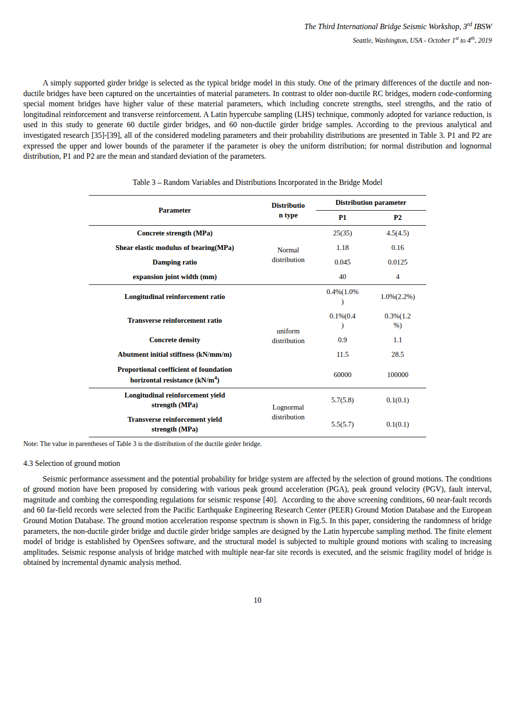The Third International Bridge Seismic Workshop, 3rd IBSW Seattle, Washington, USA - October 1st to 4th, 2019
A simply supported girder bridge is selected as the typical bridge model in this study. One of the primary differences of the ductile and non-ductile bridges have been captured on the uncertainties of material parameters. In contrast to older non-ductile RC bridges, modern code-conforming special moment bridges have higher value of these material parameters, which including concrete strengths, steel strengths, and the ratio of longitudinal reinforcement and transverse reinforcement. A Latin hypercube sampling (LHS) technique, commonly adopted for variance reduction, is used in this study to generate 60 ductile girder bridges, and 60 non-ductile girder bridge samples. According to the previous analytical and investigated research [35]-[39], all of the considered modeling parameters and their probability distributions are presented in Table 3. P1 and P2 are expressed the upper and lower bounds of the parameter if the parameter is obey the uniform distribution; for normal distribution and lognormal distribution, P1 and P2 are the mean and standard deviation of the parameters.
Table 3 – Random Variables and Distributions Incorporated in the Bridge Model
| Parameter | Distributio n type | Distribution parameter |
| --- | --- | --- |
| P1 | P2 |
| Concrete strength (MPa) | Normal distribution | 25(35) | 4.5(4.5) |
| Shear elastic modulus of bearing(MPa) | 1.18 | 0.16 |
| Damping ratio | 0.045 | 0.0125 |
| expansion joint width (mm) | 40 | 4 |
| Longitudinal reinforcement ratio | uniform distribution | 0.4%(1.0% ) | 1.0%(2.2%) |
| Transverse reinforcement ratio | 0.1%(0.4 ) | 0.3%(1.2 %) |
| Concrete density | 0.9 | 1.1 |
| Abutment initial stiffness (kN/mm/m) | 11.5 | 28.5 |
| Proportional coefficient of foundation horizontal resistance (kN/m 4 ) | 60000 | 100000 |
| Longitudinal reinforcement yield strength (MPa) | Lognormal distribution | 5.7(5.8) | 0.1(0.1) |
| Transverse reinforcement yield strength (MPa) | 5.5(5.7) | 0.1(0.1) |
Note: The value in parentheses of Table 3 is the distribution of the ductile girder bridge.
4.3 Selection of ground motion
Seismic performance assessment and the potential probability for bridge system are affected by the selection of ground motions. The conditions of ground motion have been proposed by considering with various peak ground acceleration (PGA), peak ground velocity (PGV), fault interval, magnitude and combing the corresponding regulations for seismic response [40]. According to the above screening conditions, 60 near-fault records and 60 far-field records were selected from the Pacific Earthquake Engineering Research Center (PEER) Ground Motion Database and the European Ground Motion Database. The ground motion acceleration response spectrum is shown in Fig.5. In this paper, considering the randomness of bridge parameters, the non-ductile girder bridge and ductile girder bridge samples are designed by the Latin hypercube sampling method. The finite element model of bridge is established by OpenSees software, and the structural model is subjected to multiple ground motions with scaling to increasing amplitudes. Seismic response analysis of bridge matched with multiple near-far site records is executed, and the seismic fragility model of bridge is obtained by incremental dynamic analysis method.
10